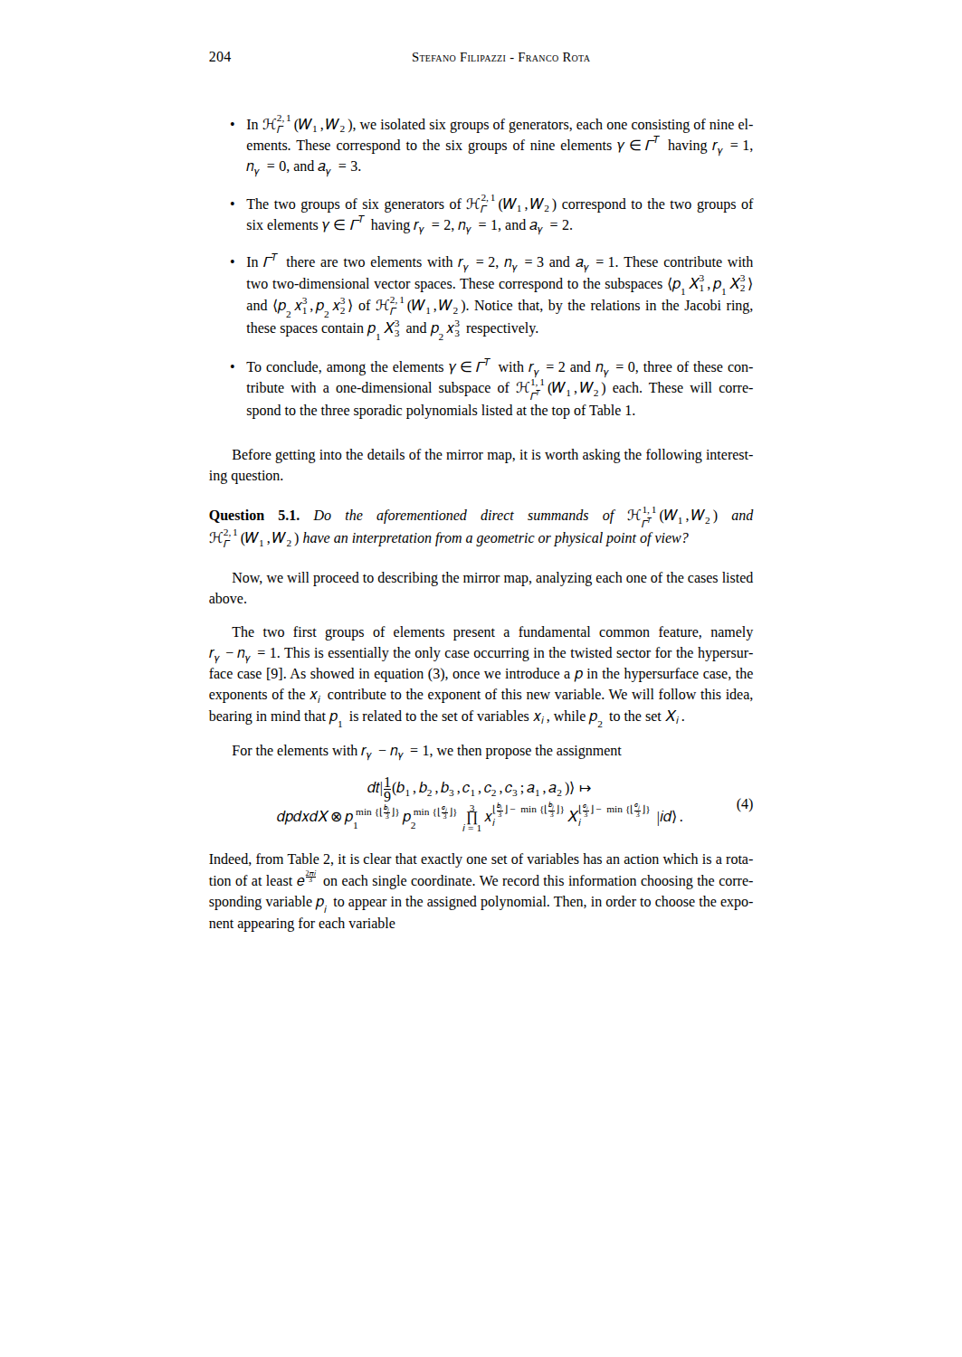204 Stefano Filipazzi - Franco Rota
In ℋΓ2,1 (W1,W2) , we isolated six groups of generators, each one consisting of nine elements. These correspond to the six groups of nine elements γ∈ΓT having rγ=1, nγ=0, and aγ=3.
The two groups of six generators of ℋΓ2,1 (W1,W2) correspond to the two groups of six elements γ∈ΓT having rγ=2, nγ=1, and aγ=2.
In ΓT there are two elements with rγ=2, nγ=3 and aγ=1. These contribute with two two-dimensional vector spaces. These correspond to the subspaces ⟨p1X13, p1X23⟩ and ⟨p2x13, p2x23⟩ of ℋΓ2,1 (W1,W2) . Notice that, by the relations in the Jacobi ring, these spaces contain p1X33 and p2x33 respectively.
To conclude, among the elements γ∈ΓT with rγ=2 and nγ=0, three of these contribute with a one-dimensional subspace of ℋΓT1,1 (W1,W2) each. These will correspond to the three sporadic polynomials listed at the top of Table 1.
Before getting into the details of the mirror map, it is worth asking the following interesting question.
Question 5.1. Do the aforementioned direct summands of ℋΓT1,1 (W1,W2) and ℋΓ2,1 (W1,W2) have an interpretation from a geometric or physical point of view?
Now, we will proceed to describing the mirror map, analyzing each one of the cases listed above.
The two first groups of elements present a fundamental common feature, namely rγ−nγ=1 . This is essentially the only case occurring in the twisted sector for the hypersurface case [9]. As showed in equation (3), once we introduce a p in the hypersurface case, the exponents of the xi contribute to the exponent of this new variable. We will follow this idea, bearing in mind that p1 is related to the set of variables xi, while p2 to the set Xi.
For the elements with rγ−nγ=1 , we then propose the assignment
dt | 19 ( b1, b2, b3, c1, c2, c3; a1, a2 ) ⟩ ↦
dp dx dX ⊗ p 1 min{⌊bj3⌋} p 2 min{⌊cj3⌋} ∏ i=1 3 x i ⌊bi3⌋−min{⌊bj3⌋} X i ⌊ci3⌋−min{⌊cj3⌋} |id⟩ .
(4)
Indeed, from Table 2, it is clear that exactly one set of variables has an action which is a rotation of at least e2πi3 on each single coordinate. We record this information choosing the corresponding variable pi to appear in the assigned polynomial. Then, in order to choose the exponent appearing for each variable